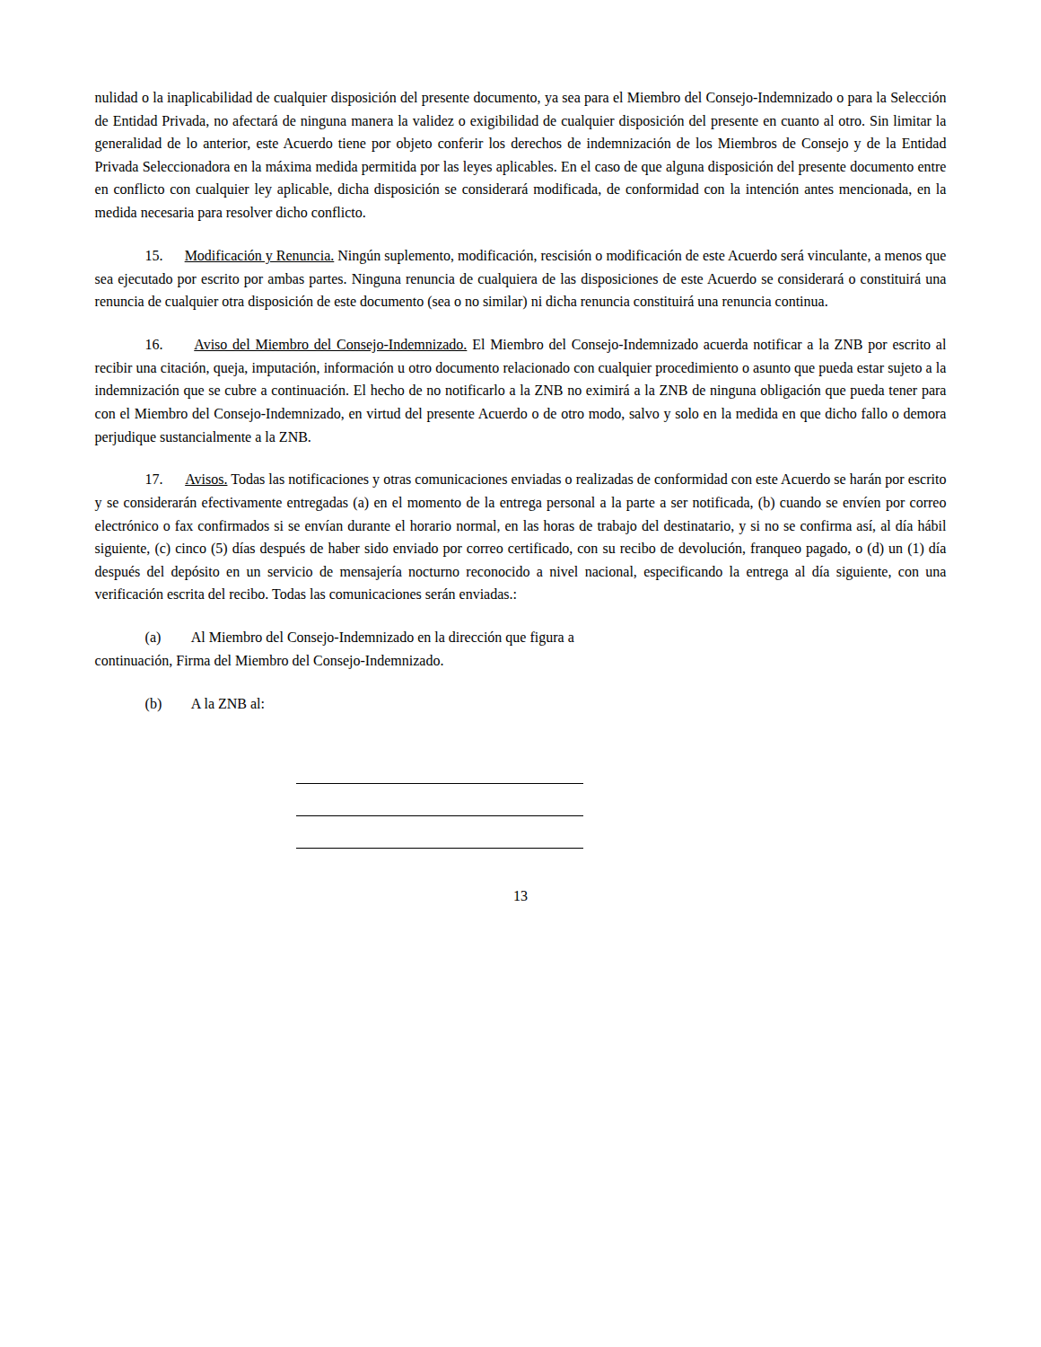nulidad o la inaplicabilidad de cualquier disposición del presente documento, ya sea para el Miembro del Consejo-Indemnizado o para la Selección de Entidad Privada, no afectará de ninguna manera la validez o exigibilidad de cualquier disposición del presente en cuanto al otro. Sin limitar la generalidad de lo anterior, este Acuerdo tiene por objeto conferir los derechos de indemnización de los Miembros de Consejo y de la Entidad Privada Seleccionadora en la máxima medida permitida por las leyes aplicables. En el caso de que alguna disposición del presente documento entre en conflicto con cualquier ley aplicable, dicha disposición se considerará modificada, de conformidad con la intención antes mencionada, en la medida necesaria para resolver dicho conflicto.
15. Modificación y Renuncia. Ningún suplemento, modificación, rescisión o modificación de este Acuerdo será vinculante, a menos que sea ejecutado por escrito por ambas partes. Ninguna renuncia de cualquiera de las disposiciones de este Acuerdo se considerará o constituirá una renuncia de cualquier otra disposición de este documento (sea o no similar) ni dicha renuncia constituirá una renuncia continua.
16. Aviso del Miembro del Consejo-Indemnizado. El Miembro del Consejo-Indemnizado acuerda notificar a la ZNB por escrito al recibir una citación, queja, imputación, información u otro documento relacionado con cualquier procedimiento o asunto que pueda estar sujeto a la indemnización que se cubre a continuación. El hecho de no notificarlo a la ZNB no eximirá a la ZNB de ninguna obligación que pueda tener para con el Miembro del Consejo-Indemnizado, en virtud del presente Acuerdo o de otro modo, salvo y solo en la medida en que dicho fallo o demora perjudique sustancialmente a la ZNB.
17. Avisos. Todas las notificaciones y otras comunicaciones enviadas o realizadas de conformidad con este Acuerdo se harán por escrito y se considerarán efectivamente entregadas (a) en el momento de la entrega personal a la parte a ser notificada, (b) cuando se envíen por correo electrónico o fax confirmados si se envían durante el horario normal, en las horas de trabajo del destinatario, y si no se confirma así, al día hábil siguiente, (c) cinco (5) días después de haber sido enviado por correo certificado, con su recibo de devolución, franqueo pagado, o (d) un (1) día después del depósito en un servicio de mensajería nocturno reconocido a nivel nacional, especificando la entrega al día siguiente, con una verificación escrita del recibo. Todas las comunicaciones serán enviadas.:
(a) Al Miembro del Consejo-Indemnizado en la dirección que figura a
continuación, Firma del Miembro del Consejo-Indemnizado.
(b) A la ZNB al:
13